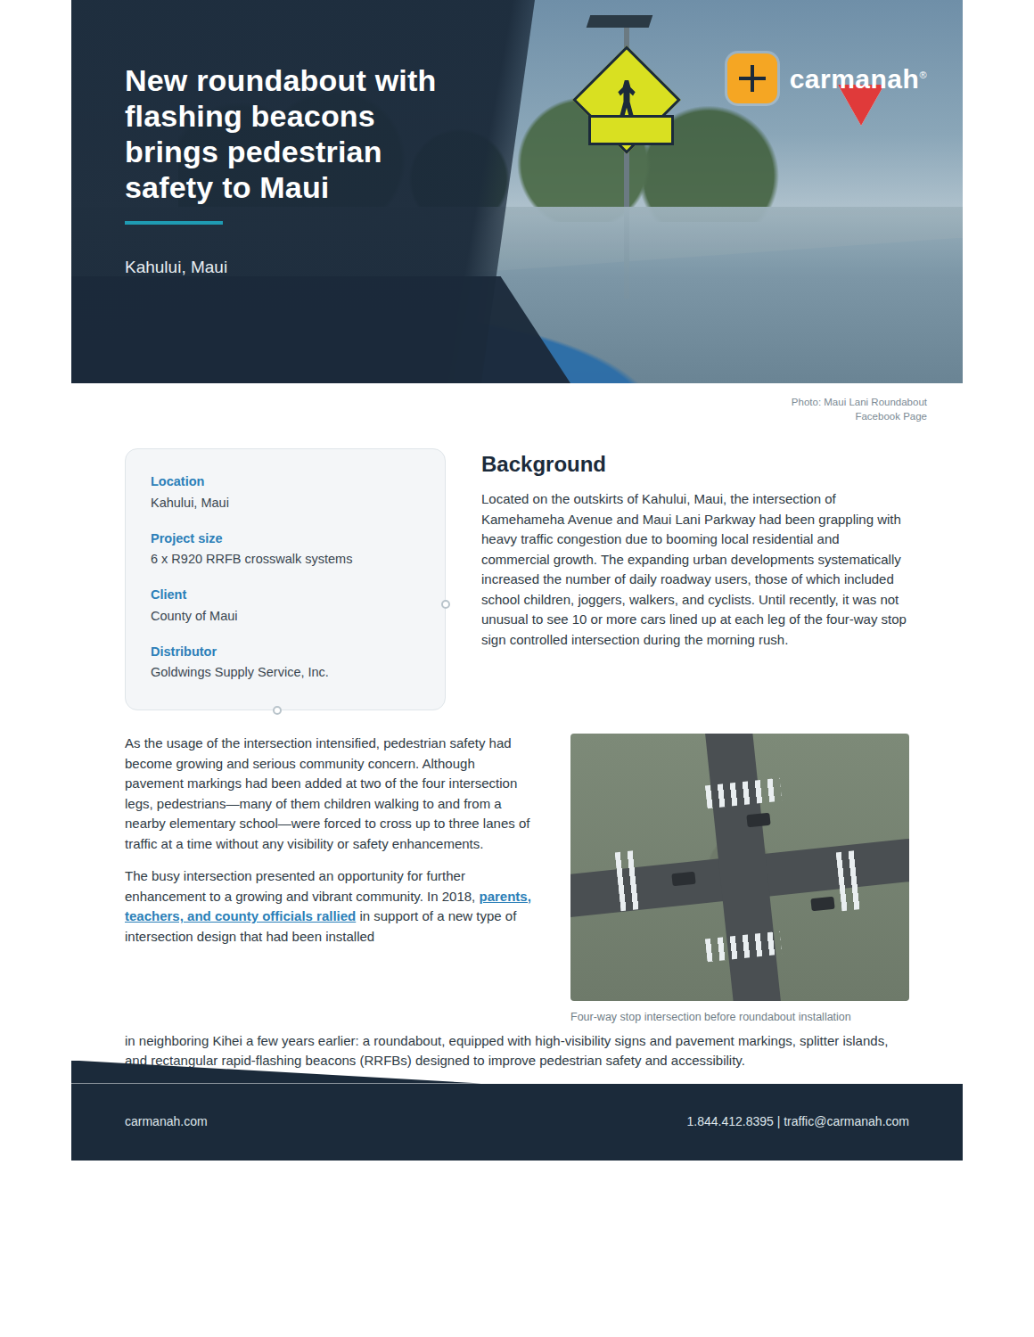carmanah®
New roundabout with
flashing beacons
brings pedestrian
safety to Maui
Kahului, Maui
Photo: Maui Lani Roundabout
Facebook Page
Location
Kahului, Maui
Project size
6 x R920 RRFB crosswalk systems
Client
County of Maui
Distributor
Goldwings Supply Service, Inc.
Background
Located on the outskirts of Kahului, Maui, the intersection of Kamehameha Avenue and Maui Lani Parkway had been grappling with heavy traffic congestion due to booming local residential and commercial growth. The expanding urban developments systematically increased the number of daily roadway users, those of which included school children, joggers, walkers, and cyclists. Until recently, it was not unusual to see 10 or more cars lined up at each leg of the four-way stop sign controlled intersection during the morning rush.
As the usage of the intersection intensified, pedestrian safety had become growing and serious community concern. Although pavement markings had been added at two of the four intersection legs, pedestrians—many of them children walking to and from a nearby elementary school—were forced to cross up to three lanes of traffic at a time without any visibility or safety enhancements.
The busy intersection presented an opportunity for further enhancement to a growing and vibrant community. In 2018, parents, teachers, and county officials rallied in support of a new type of intersection design that had been installed
Four-way stop intersection before roundabout installation
in neighboring Kihei a few years earlier: a roundabout, equipped with high-visibility signs and pavement markings, splitter islands, and rectangular rapid-flashing beacons (RRFBs) designed to improve pedestrian safety and accessibility.
carmanah.com
1.844.412.8395 | traffic@carmanah.com